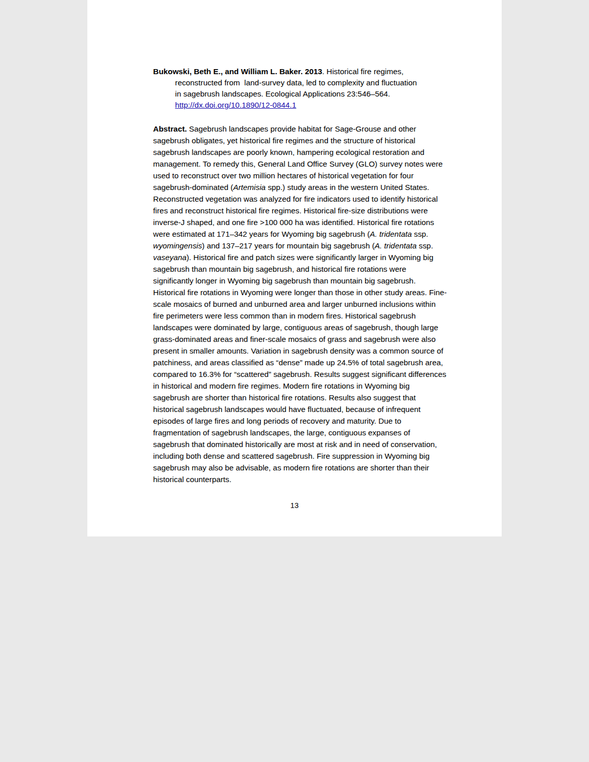Bukowski, Beth E., and William L. Baker. 2013. Historical fire regimes, reconstructed from land-survey data, led to complexity and fluctuation in sagebrush landscapes. Ecological Applications 23:546–564. http://dx.doi.org/10.1890/12-0844.1
Abstract. Sagebrush landscapes provide habitat for Sage-Grouse and other sagebrush obligates, yet historical fire regimes and the structure of historical sagebrush landscapes are poorly known, hampering ecological restoration and management. To remedy this, General Land Office Survey (GLO) survey notes were used to reconstruct over two million hectares of historical vegetation for four sagebrush-dominated (Artemisia spp.) study areas in the western United States. Reconstructed vegetation was analyzed for fire indicators used to identify historical fires and reconstruct historical fire regimes. Historical fire-size distributions were inverse-J shaped, and one fire >100 000 ha was identified. Historical fire rotations were estimated at 171–342 years for Wyoming big sagebrush (A. tridentata ssp. wyomingensis) and 137–217 years for mountain big sagebrush (A. tridentata ssp. vaseyana). Historical fire and patch sizes were significantly larger in Wyoming big sagebrush than mountain big sagebrush, and historical fire rotations were significantly longer in Wyoming big sagebrush than mountain big sagebrush. Historical fire rotations in Wyoming were longer than those in other study areas. Fine-scale mosaics of burned and unburned area and larger unburned inclusions within fire perimeters were less common than in modern fires. Historical sagebrush landscapes were dominated by large, contiguous areas of sagebrush, though large grass-dominated areas and finer-scale mosaics of grass and sagebrush were also present in smaller amounts. Variation in sagebrush density was a common source of patchiness, and areas classified as “dense” made up 24.5% of total sagebrush area, compared to 16.3% for “scattered” sagebrush. Results suggest significant differences in historical and modern fire regimes. Modern fire rotations in Wyoming big sagebrush are shorter than historical fire rotations. Results also suggest that historical sagebrush landscapes would have fluctuated, because of infrequent episodes of large fires and long periods of recovery and maturity. Due to fragmentation of sagebrush landscapes, the large, contiguous expanses of sagebrush that dominated historically are most at risk and in need of conservation, including both dense and scattered sagebrush. Fire suppression in Wyoming big sagebrush may also be advisable, as modern fire rotations are shorter than their historical counterparts.
13